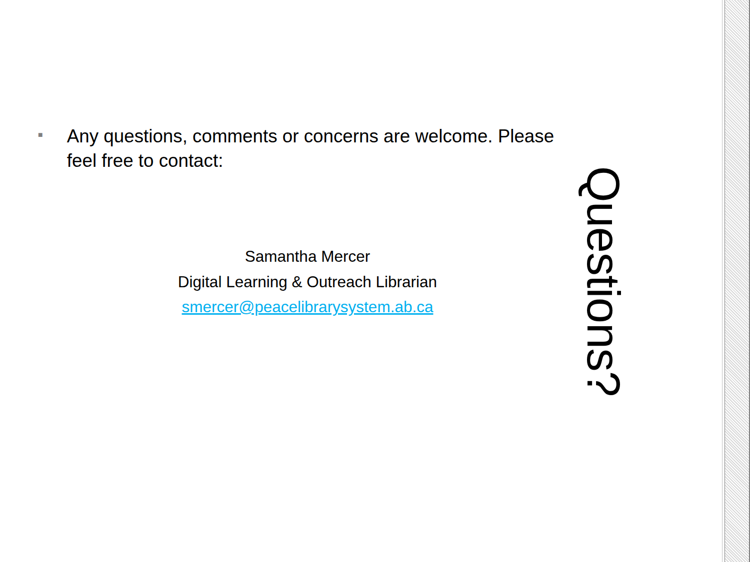Any questions, comments or concerns are welcome. Please feel free to contact:
Samantha Mercer
Digital Learning & Outreach Librarian
smercer@peacelibrarysystem.ab.ca
Questions?